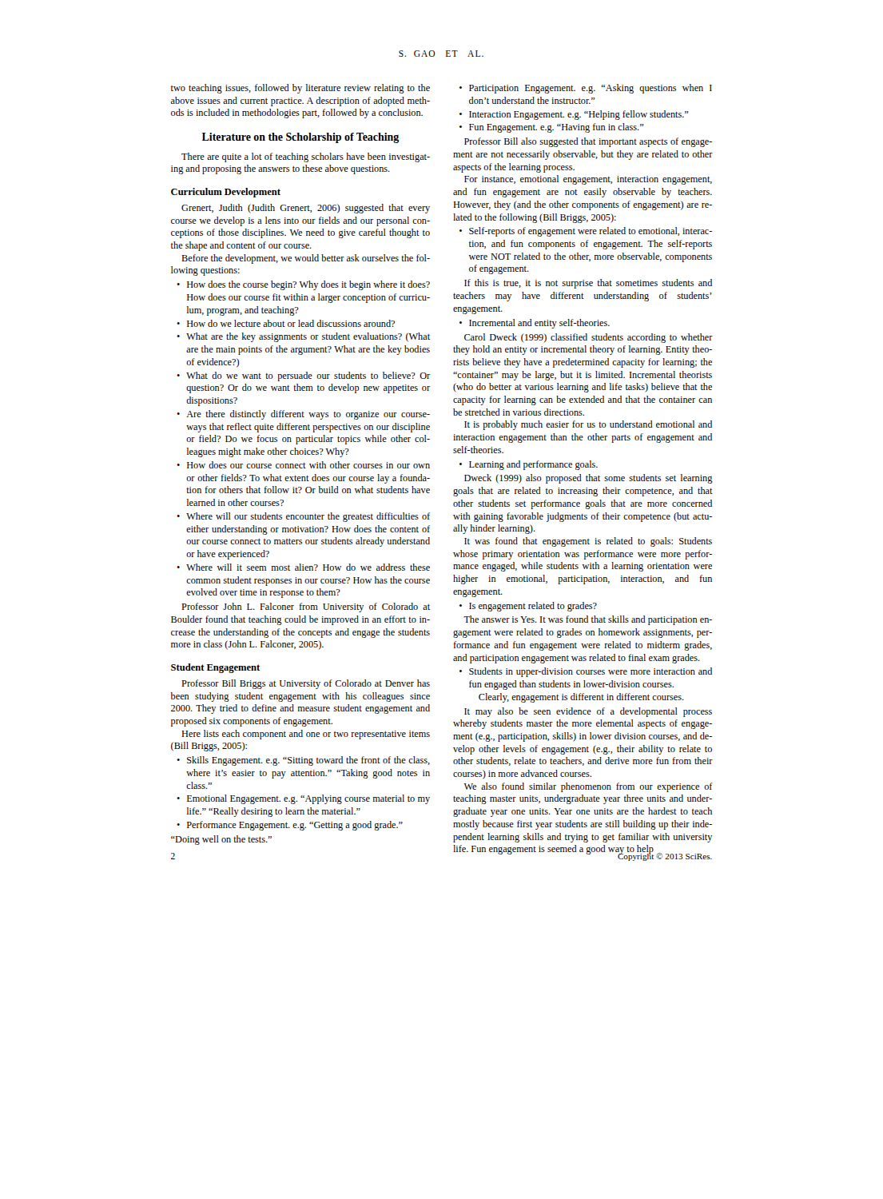S. GAO ET AL.
two teaching issues, followed by literature review relating to the above issues and current practice. A description of adopted methods is included in methodologies part, followed by a conclusion.
Literature on the Scholarship of Teaching
There are quite a lot of teaching scholars have been investigating and proposing the answers to these above questions.
Curriculum Development
Grenert, Judith (Judith Grenert, 2006) suggested that every course we develop is a lens into our fields and our personal conceptions of those disciplines. We need to give careful thought to the shape and content of our course.
Before the development, we would better ask ourselves the following questions:
How does the course begin? Why does it begin where it does? How does our course fit within a larger conception of curriculum, program, and teaching?
How do we lecture about or lead discussions around?
What are the key assignments or student evaluations? (What are the main points of the argument? What are the key bodies of evidence?)
What do we want to persuade our students to believe? Or question? Or do we want them to develop new appetites or dispositions?
Are there distinctly different ways to organize our course-ways that reflect quite different perspectives on our discipline or field? Do we focus on particular topics while other colleagues might make other choices? Why?
How does our course connect with other courses in our own or other fields? To what extent does our course lay a foundation for others that follow it? Or build on what students have learned in other courses?
Where will our students encounter the greatest difficulties of either understanding or motivation? How does the content of our course connect to matters our students already understand or have experienced?
Where will it seem most alien? How do we address these common student responses in our course? How has the course evolved over time in response to them?
Professor John L. Falconer from University of Colorado at Boulder found that teaching could be improved in an effort to increase the understanding of the concepts and engage the students more in class (John L. Falconer, 2005).
Student Engagement
Professor Bill Briggs at University of Colorado at Denver has been studying student engagement with his colleagues since 2000. They tried to define and measure student engagement and proposed six components of engagement.
Here lists each component and one or two representative items (Bill Briggs, 2005):
Skills Engagement. e.g. “Sitting toward the front of the class, where it’s easier to pay attention.” “Taking good notes in class.”
Emotional Engagement. e.g. “Applying course material to my life.” “Really desiring to learn the material.”
Performance Engagement. e.g. “Getting a good grade.”
“Doing well on the tests.”
Participation Engagement. e.g. “Asking questions when I don’t understand the instructor.”
Interaction Engagement. e.g. “Helping fellow students.”
Fun Engagement. e.g. “Having fun in class.”
Professor Bill also suggested that important aspects of engagement are not necessarily observable, but they are related to other aspects of the learning process.
For instance, emotional engagement, interaction engagement, and fun engagement are not easily observable by teachers. However, they (and the other components of engagement) are related to the following (Bill Briggs, 2005):
Self-reports of engagement were related to emotional, interaction, and fun components of engagement. The self-reports were NOT related to the other, more observable, components of engagement.
If this is true, it is not surprise that sometimes students and teachers may have different understanding of students’ engagement.
Incremental and entity self-theories.
Carol Dweck (1999) classified students according to whether they hold an entity or incremental theory of learning. Entity theorists believe they have a predetermined capacity for learning; the “container” may be large, but it is limited. Incremental theorists (who do better at various learning and life tasks) believe that the capacity for learning can be extended and that the container can be stretched in various directions.
It is probably much easier for us to understand emotional and interaction engagement than the other parts of engagement and self-theories.
Learning and performance goals.
Dweck (1999) also proposed that some students set learning goals that are related to increasing their competence, and that other students set performance goals that are more concerned with gaining favorable judgments of their competence (but actually hinder learning).
It was found that engagement is related to goals: Students whose primary orientation was performance were more performance engaged, while students with a learning orientation were higher in emotional, participation, interaction, and fun engagement.
Is engagement related to grades?
The answer is Yes. It was found that skills and participation engagement were related to grades on homework assignments, performance and fun engagement were related to midterm grades, and participation engagement was related to final exam grades.
Students in upper-division courses were more interaction and fun engaged than students in lower-division courses.
Clearly, engagement is different in different courses.
It may also be seen evidence of a developmental process whereby students master the more elemental aspects of engagement (e.g., participation, skills) in lower division courses, and develop other levels of engagement (e.g., their ability to relate to other students, relate to teachers, and derive more fun from their courses) in more advanced courses.
We also found similar phenomenon from our experience of teaching master units, undergraduate year three units and undergraduate year one units. Year one units are the hardest to teach mostly because first year students are still building up their independent learning skills and trying to get familiar with university life. Fun engagement is seemed a good way to help
2
Copyright © 2013 SciRes.